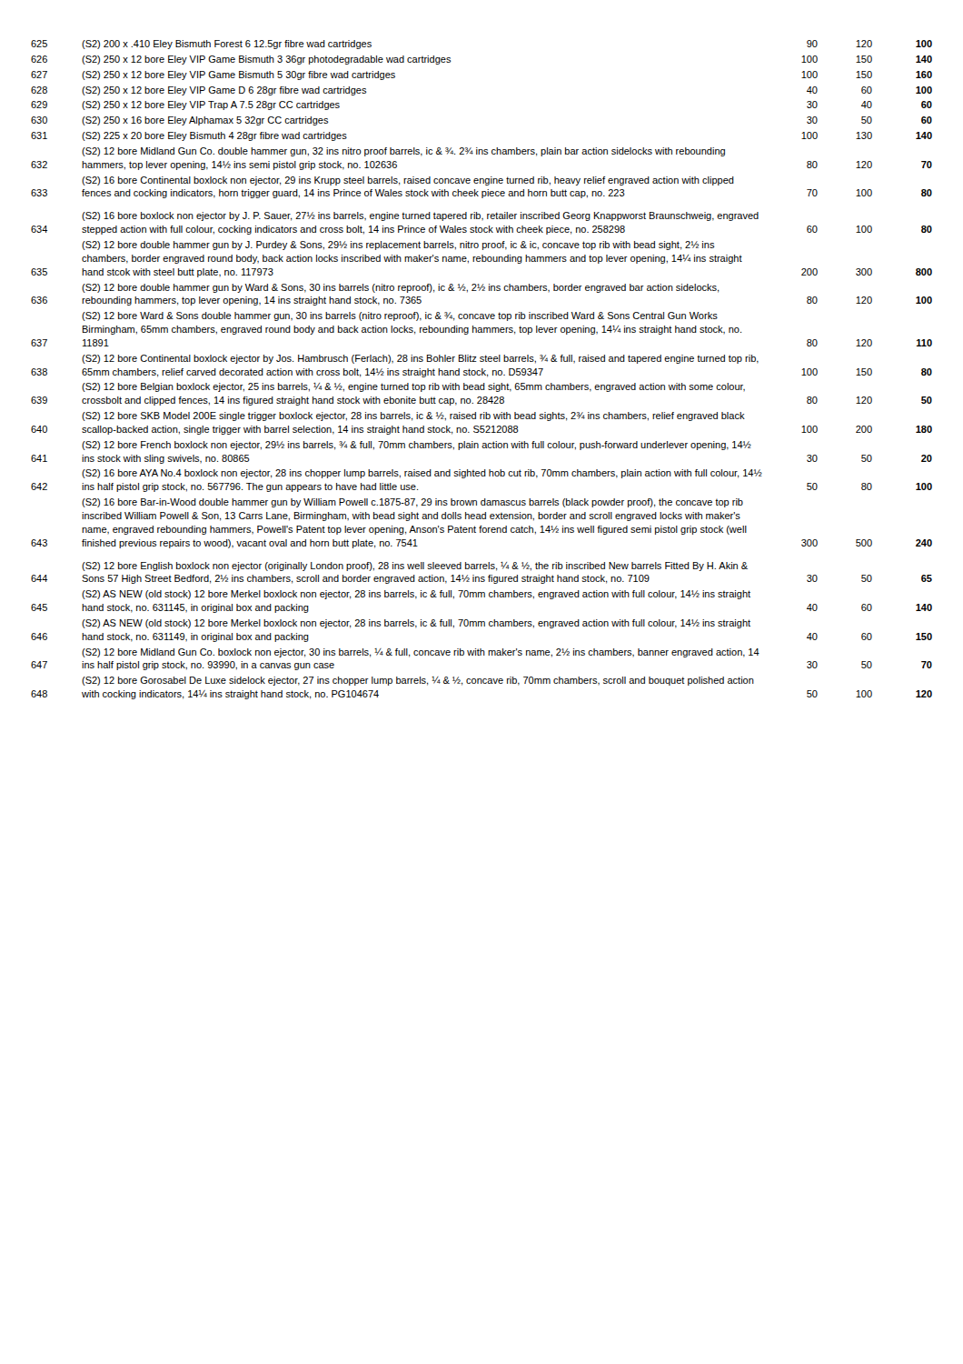| 625 | (S2) 200 x .410 Eley Bismuth Forest 6 12.5gr fibre wad cartridges | 90 | 120 | 100 |
| 626 | (S2) 250 x 12 bore Eley VIP Game Bismuth 3 36gr photodegradable wad cartridges | 100 | 150 | 140 |
| 627 | (S2) 250 x 12 bore Eley VIP Game Bismuth 5 30gr fibre wad cartridges | 100 | 150 | 160 |
| 628 | (S2) 250 x 12 bore Eley VIP Game D 6 28gr fibre wad cartridges | 40 | 60 | 100 |
| 629 | (S2) 250 x 12 bore Eley VIP Trap A 7.5 28gr CC cartridges | 30 | 40 | 60 |
| 630 | (S2) 250 x 16 bore Eley Alphamax 5 32gr CC cartridges | 30 | 50 | 60 |
| 631 | (S2) 225 x 20 bore Eley Bismuth 4 28gr fibre wad cartridges | 100 | 130 | 140 |
| 632 | (S2) 12 bore Midland Gun Co. double hammer gun, 32 ins nitro proof barrels, ic & ¾. 2¾ ins chambers, plain bar action sidelocks with rebounding hammers, top lever opening, 14½ ins semi pistol grip stock, no. 102636 | 80 | 120 | 70 |
| 633 | (S2) 16 bore Continental boxlock non ejector, 29 ins Krupp steel barrels, raised concave engine turned rib, heavy relief engraved action with clipped fences and cocking indicators, horn trigger guard, 14 ins Prince of Wales stock with cheek piece and horn butt cap, no. 223 | 70 | 100 | 80 |
| 634 | (S2) 16 bore boxlock non ejector by J. P. Sauer, 27½ ins barrels, engine turned tapered rib, retailer inscribed Georg Knappworst Braunschweig, engraved stepped action with full colour, cocking indicators and cross bolt, 14 ins Prince of Wales stock with cheek piece, no. 258298 | 60 | 100 | 80 |
| 635 | (S2) 12 bore double hammer gun by J. Purdey & Sons, 29½ ins replacement barrels, nitro proof, ic & ic, concave top rib with bead sight, 2½ ins chambers, border engraved round body, back action locks inscribed with maker's name, rebounding hammers and top lever opening, 14¼ ins straight hand stcok with steel butt plate, no. 117973 | 200 | 300 | 800 |
| 636 | (S2) 12 bore double hammer gun by Ward & Sons, 30 ins barrels (nitro reproof), ic & ½, 2½ ins chambers, border engraved bar action sidelocks, rebounding hammers, top lever opening, 14 ins straight hand stock, no. 7365 | 80 | 120 | 100 |
| 637 | (S2) 12 bore Ward & Sons double hammer gun, 30 ins barrels (nitro reproof), ic & ¾, concave top rib inscribed Ward & Sons Central Gun Works Birmingham, 65mm chambers, engraved round body and back action locks, rebounding hammers, top lever opening, 14¼ ins straight hand stock, no. 11891 | 80 | 120 | 110 |
| 638 | (S2) 12 bore Continental boxlock ejector by Jos. Hambrusch (Ferlach), 28 ins Bohler Blitz steel barrels, ¾ & full, raised and tapered engine turned top rib, 65mm chambers, relief carved decorated action with cross bolt, 14½ ins straight hand stock, no. D59347 | 100 | 150 | 80 |
| 639 | (S2) 12 bore Belgian boxlock ejector, 25 ins barrels, ¼ & ½, engine turned top rib with bead sight, 65mm chambers, engraved action with some colour, crossbolt and clipped fences, 14 ins figured straight hand stock with ebonite butt cap, no. 28428 | 80 | 120 | 50 |
| 640 | (S2) 12 bore SKB Model 200E single trigger boxlock ejector, 28 ins barrels, ic & ½, raised rib with bead sights, 2¾ ins chambers, relief engraved black scallop-backed action, single trigger with barrel selection, 14 ins straight hand stock, no. S5212088 | 100 | 200 | 180 |
| 641 | (S2) 12 bore French boxlock non ejector, 29½ ins barrels, ¾ & full, 70mm chambers, plain action with full colour, push-forward underlever opening, 14½ ins stock with sling swivels, no. 80865 | 30 | 50 | 20 |
| 642 | (S2) 16 bore AYA No.4 boxlock non ejector, 28 ins chopper lump barrels, raised and sighted hob cut rib, 70mm chambers, plain action with full colour, 14½ ins half pistol grip stock, no. 567796. The gun appears to have had little use. | 50 | 80 | 100 |
| 643 | (S2) 16 bore Bar-in-Wood double hammer gun by William Powell c.1875-87, 29 ins brown damascus barrels (black powder proof), the concave top rib inscribed William Powell & Son, 13 Carrs Lane, Birmingham, with bead sight and dolls head extension, border and scroll engraved locks with maker's name, engraved rebounding hammers, Powell's Patent top lever opening, Anson's Patent forend catch, 14½ ins well figured semi pistol grip stock (well finished previous repairs to wood), vacant oval and horn butt plate, no. 7541 | 300 | 500 | 240 |
| 644 | (S2) 12 bore English boxlock non ejector (originally London proof), 28 ins well sleeved barrels, ¼ & ½, the rib inscribed New barrels Fitted By H. Akin & Sons 57 High Street Bedford, 2½ ins chambers, scroll and border engraved action, 14½ ins figured straight hand stock, no. 7109 | 30 | 50 | 65 |
| 645 | (S2) AS NEW (old stock) 12 bore Merkel boxlock non ejector, 28 ins barrels, ic & full, 70mm chambers, engraved action with full colour, 14½ ins straight hand stock, no. 631145, in original box and packing | 40 | 60 | 140 |
| 646 | (S2) AS NEW (old stock) 12 bore Merkel boxlock non ejector, 28 ins barrels, ic & full, 70mm chambers, engraved action with full colour, 14½ ins straight hand stock, no. 631149, in original box and packing | 40 | 60 | 150 |
| 647 | (S2) 12 bore Midland Gun Co. boxlock non ejector, 30 ins barrels, ¼ & full, concave rib with maker's name, 2½ ins chambers, banner engraved action, 14 ins half pistol grip stock, no. 93990, in a canvas gun case | 30 | 50 | 70 |
| 648 | (S2) 12 bore Gorosabel De Luxe sidelock ejector, 27 ins chopper lump barrels, ¼ & ½, concave rib, 70mm chambers, scroll and bouquet polished action with cocking indicators, 14¼ ins straight hand stock, no. PG104674 | 50 | 100 | 120 |